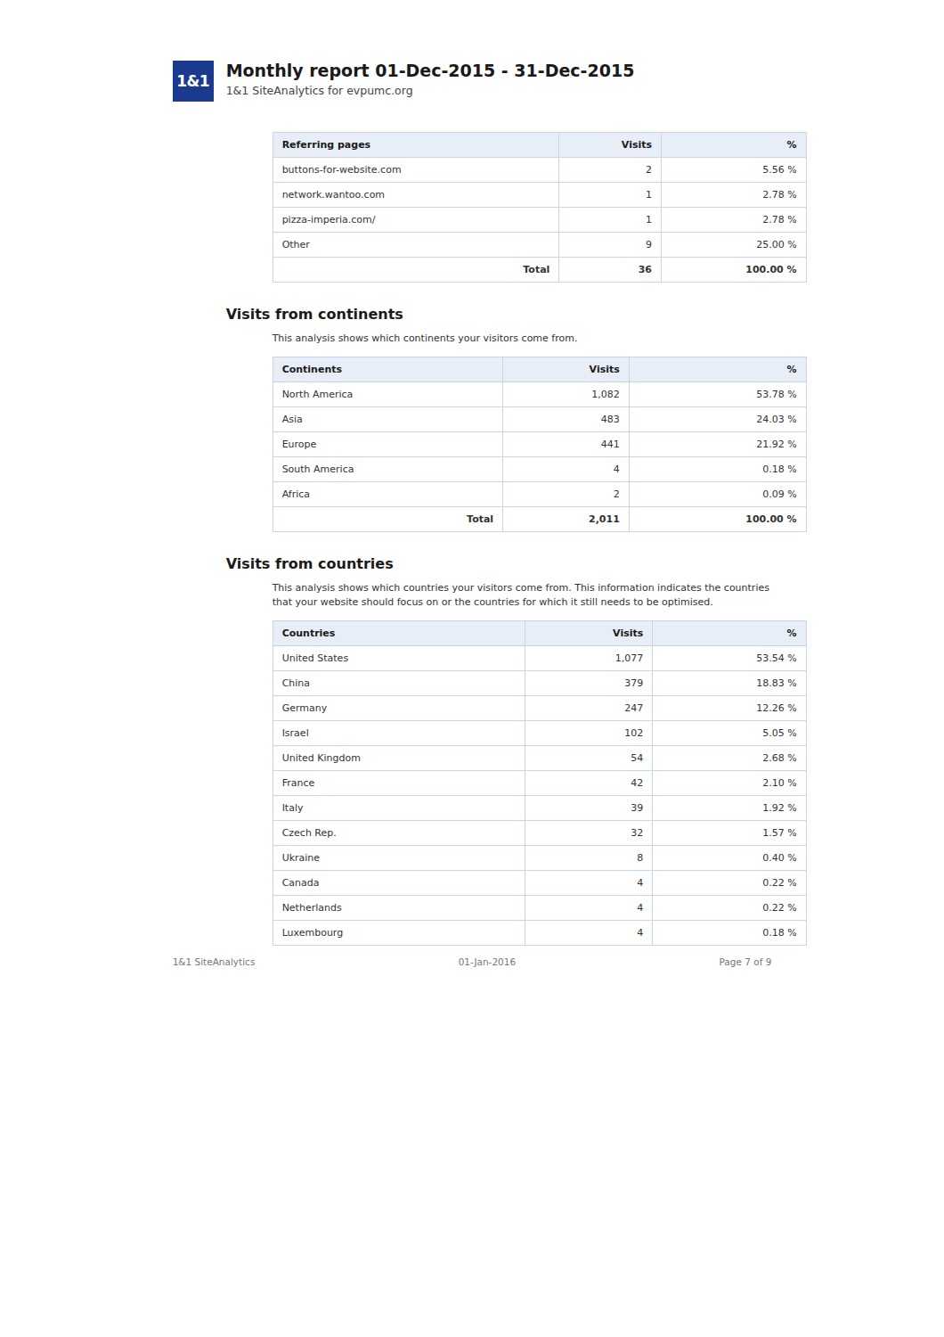1&1
Monthly report 01-Dec-2015 - 31-Dec-2015
1&1 SiteAnalytics for evpumc.org
| Referring pages | Visits | % |
| --- | --- | --- |
| buttons-for-website.com | 2 | 5.56 % |
| network.wantoo.com | 1 | 2.78 % |
| pizza-imperia.com/ | 1 | 2.78 % |
| Other | 9 | 25.00 % |
| Total | 36 | 100.00 % |
Visits from continents
This analysis shows which continents your visitors come from.
| Continents | Visits | % |
| --- | --- | --- |
| North America | 1,082 | 53.78 % |
| Asia | 483 | 24.03 % |
| Europe | 441 | 21.92 % |
| South America | 4 | 0.18 % |
| Africa | 2 | 0.09 % |
| Total | 2,011 | 100.00 % |
Visits from countries
This analysis shows which countries your visitors come from. This information indicates the countries that your website should focus on or the countries for which it still needs to be optimised.
| Countries | Visits | % |
| --- | --- | --- |
| United States | 1,077 | 53.54 % |
| China | 379 | 18.83 % |
| Germany | 247 | 12.26 % |
| Israel | 102 | 5.05 % |
| United Kingdom | 54 | 2.68 % |
| France | 42 | 2.10 % |
| Italy | 39 | 1.92 % |
| Czech Rep. | 32 | 1.57 % |
| Ukraine | 8 | 0.40 % |
| Canada | 4 | 0.22 % |
| Netherlands | 4 | 0.22 % |
| Luxembourg | 4 | 0.18 % |
1&1 SiteAnalytics
01-Jan-2016
Page 7 of 9